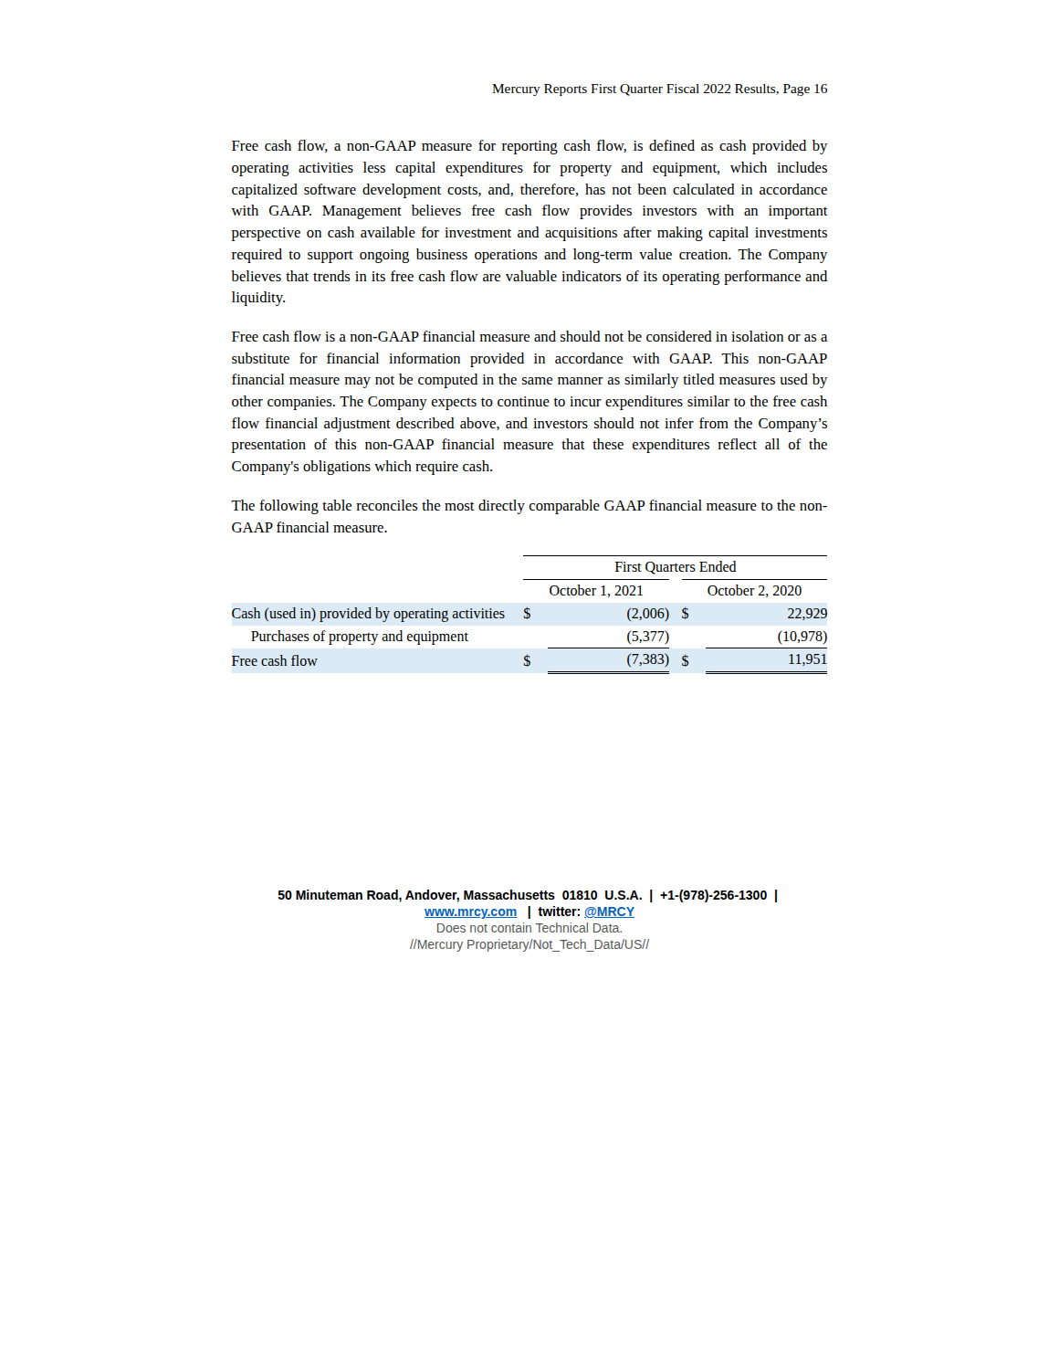Mercury Reports First Quarter Fiscal 2022 Results, Page 16
Free cash flow, a non-GAAP measure for reporting cash flow, is defined as cash provided by operating activities less capital expenditures for property and equipment, which includes capitalized software development costs, and, therefore, has not been calculated in accordance with GAAP. Management believes free cash flow provides investors with an important perspective on cash available for investment and acquisitions after making capital investments required to support ongoing business operations and long-term value creation. The Company believes that trends in its free cash flow are valuable indicators of its operating performance and liquidity.
Free cash flow is a non-GAAP financial measure and should not be considered in isolation or as a substitute for financial information provided in accordance with GAAP. This non-GAAP financial measure may not be computed in the same manner as similarly titled measures used by other companies. The Company expects to continue to incur expenditures similar to the free cash flow financial adjustment described above, and investors should not infer from the Company’s presentation of this non-GAAP financial measure that these expenditures reflect all of the Company's obligations which require cash.
The following table reconciles the most directly comparable GAAP financial measure to the non-GAAP financial measure.
| | First Quarters Ended |
| | October 1, 2021 | | October 2, 2020 |
| Cash (used in) provided by operating activities | $ | (2,006) | | $ | 22,929 |
| Purchases of property and equipment | | (5,377) | | | (10,978) |
| Free cash flow | $ | (7,383) | | $ | 11,951 |
50 Minuteman Road, Andover, Massachusetts 01810 U.S.A. | +1-(978)-256-1300 | www.mrcy.com | twitter: @MRCY
Does not contain Technical Data.
//Mercury Proprietary/Not_Tech_Data/US//